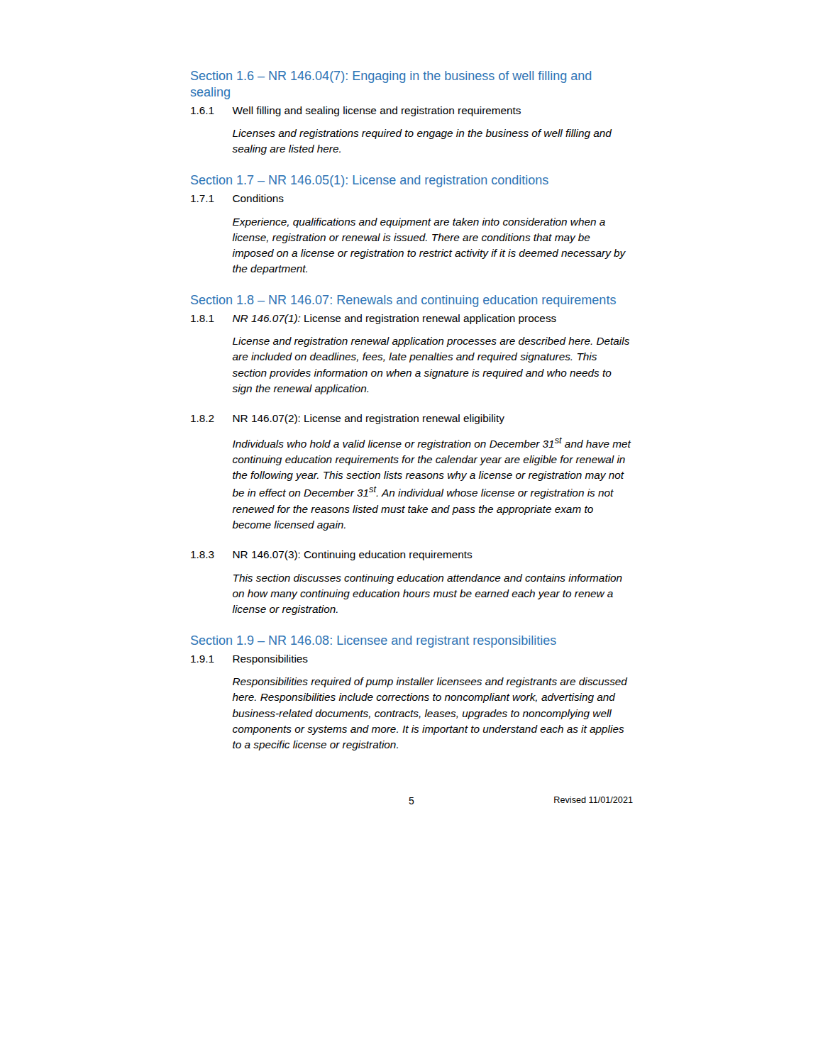Section 1.6 – NR 146.04(7): Engaging in the business of well filling and sealing
1.6.1 Well filling and sealing license and registration requirements
Licenses and registrations required to engage in the business of well filling and sealing are listed here.
Section 1.7 – NR 146.05(1): License and registration conditions
1.7.1 Conditions
Experience, qualifications and equipment are taken into consideration when a license, registration or renewal is issued. There are conditions that may be imposed on a license or registration to restrict activity if it is deemed necessary by the department.
Section 1.8 – NR 146.07: Renewals and continuing education requirements
1.8.1 NR 146.07(1): License and registration renewal application process
License and registration renewal application processes are described here. Details are included on deadlines, fees, late penalties and required signatures. This section provides information on when a signature is required and who needs to sign the renewal application.
1.8.2 NR 146.07(2): License and registration renewal eligibility
Individuals who hold a valid license or registration on December 31st and have met continuing education requirements for the calendar year are eligible for renewal in the following year. This section lists reasons why a license or registration may not be in effect on December 31st. An individual whose license or registration is not renewed for the reasons listed must take and pass the appropriate exam to become licensed again.
1.8.3 NR 146.07(3): Continuing education requirements
This section discusses continuing education attendance and contains information on how many continuing education hours must be earned each year to renew a license or registration.
Section 1.9 – NR 146.08: Licensee and registrant responsibilities
1.9.1 Responsibilities
Responsibilities required of pump installer licensees and registrants are discussed here. Responsibilities include corrections to noncompliant work, advertising and business-related documents, contracts, leases, upgrades to noncomplying well components or systems and more. It is important to understand each as it applies to a specific license or registration.
5
Revised 11/01/2021